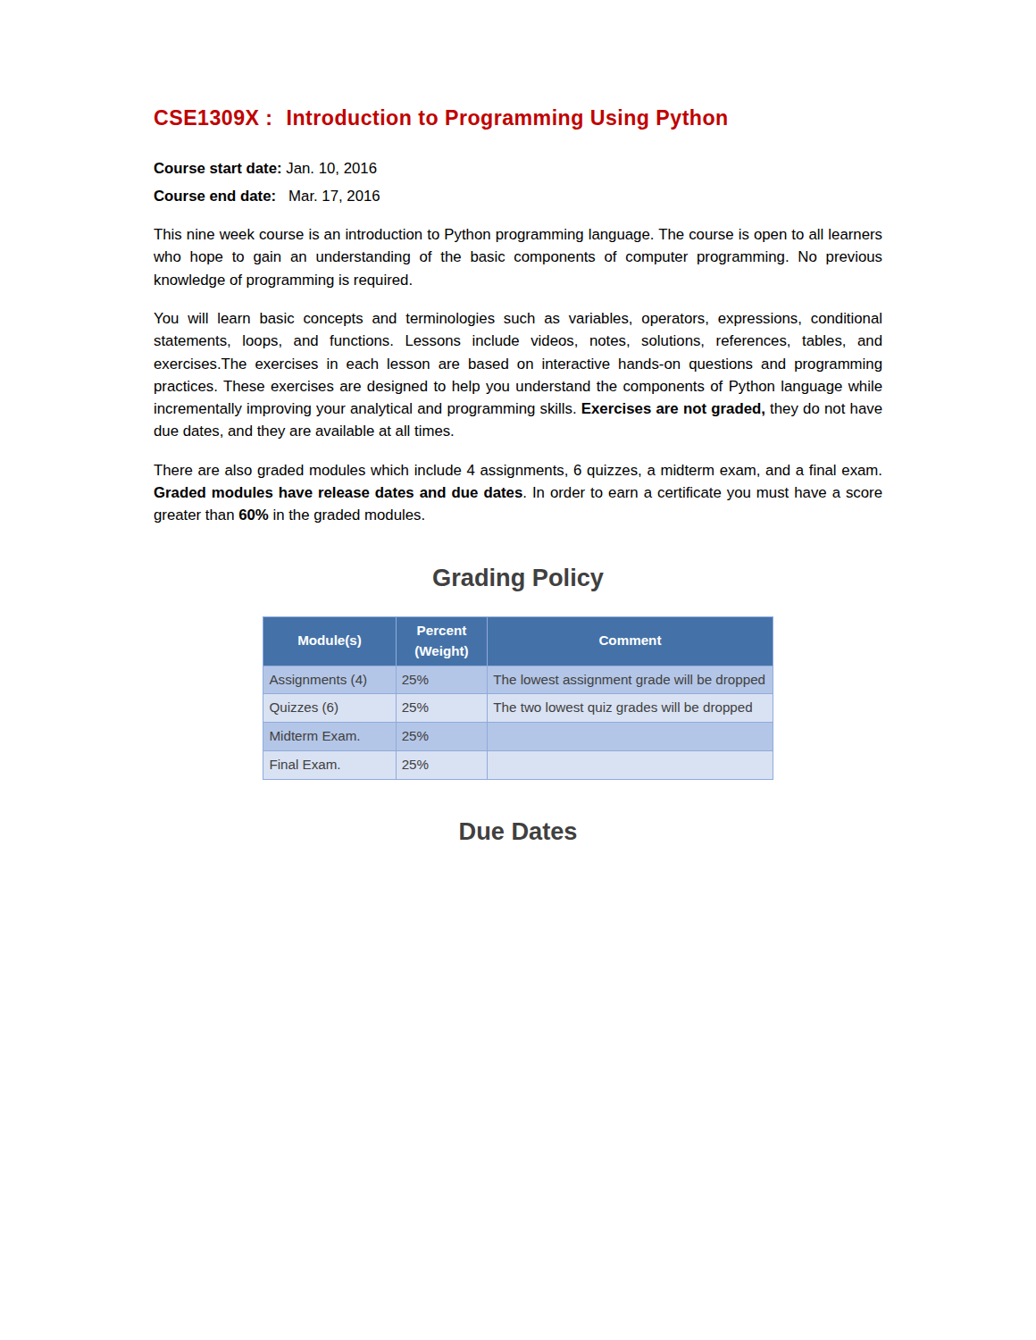CSE1309X : Introduction to Programming Using Python
Course start date: Jan. 10, 2016
Course end date: Mar. 17, 2016
This nine week course is an introduction to Python programming language. The course is open to all learners who hope to gain an understanding of the basic components of computer programming. No previous knowledge of programming is required.
You will learn basic concepts and terminologies such as variables, operators, expressions, conditional statements, loops, and functions. Lessons include videos, notes, solutions, references, tables, and exercises.The exercises in each lesson are based on interactive hands-on questions and programming practices. These exercises are designed to help you understand the components of Python language while incrementally improving your analytical and programming skills. Exercises are not graded, they do not have due dates, and they are available at all times.
There are also graded modules which include 4 assignments, 6 quizzes, a midterm exam, and a final exam. Graded modules have release dates and due dates. In order to earn a certificate you must have a score greater than 60% in the graded modules.
Grading Policy
| Module(s) | Percent (Weight) | Comment |
| --- | --- | --- |
| Assignments (4) | 25% | The lowest assignment grade will be dropped |
| Quizzes (6) | 25% | The two lowest quiz grades will be dropped |
| Midterm Exam. | 25% | |
| Final Exam. | 25% | |
Due Dates